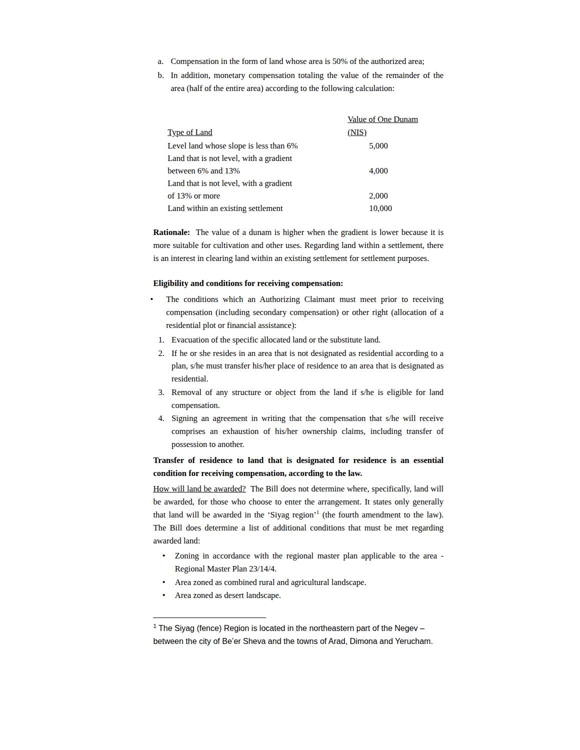a. Compensation in the form of land whose area is 50% of the authorized area;
b. In addition, monetary compensation totaling the value of the remainder of the area (half of the entire area) according to the following calculation:
| Type of Land | Value of One Dunam (NIS) |
| --- | --- |
| Level land whose slope is less than 6% | 5,000 |
| Land that is not level, with a gradient between 6% and 13% | 4,000 |
| Land that is not level, with a gradient of 13% or more | 2,000 |
| Land within an existing settlement | 10,000 |
Rationale: The value of a dunam is higher when the gradient is lower because it is more suitable for cultivation and other uses. Regarding land within a settlement, there is an interest in clearing land within an existing settlement for settlement purposes.
Eligibility and conditions for receiving compensation:
• The conditions which an Authorizing Claimant must meet prior to receiving compensation (including secondary compensation) or other right (allocation of a residential plot or financial assistance):
1. Evacuation of the specific allocated land or the substitute land.
2. If he or she resides in an area that is not designated as residential according to a plan, s/he must transfer his/her place of residence to an area that is designated as residential.
3. Removal of any structure or object from the land if s/he is eligible for land compensation.
4. Signing an agreement in writing that the compensation that s/he will receive comprises an exhaustion of his/her ownership claims, including transfer of possession to another.
Transfer of residence to land that is designated for residence is an essential condition for receiving compensation, according to the law.
How will land be awarded? The Bill does not determine where, specifically, land will be awarded, for those who choose to enter the arrangement. It states only generally that land will be awarded in the ‘Siyag region’1 (the fourth amendment to the law). The Bill does determine a list of additional conditions that must be met regarding awarded land:
•Zoning in accordance with the regional master plan applicable to the area - Regional Master Plan 23/14/4.
•Area zoned as combined rural and agricultural landscape.
•Area zoned as desert landscape.
1 The Siyag (fence) Region is located in the northeastern part of the Negev – between the city of Be’er Sheva and the towns of Arad, Dimona and Yerucham.